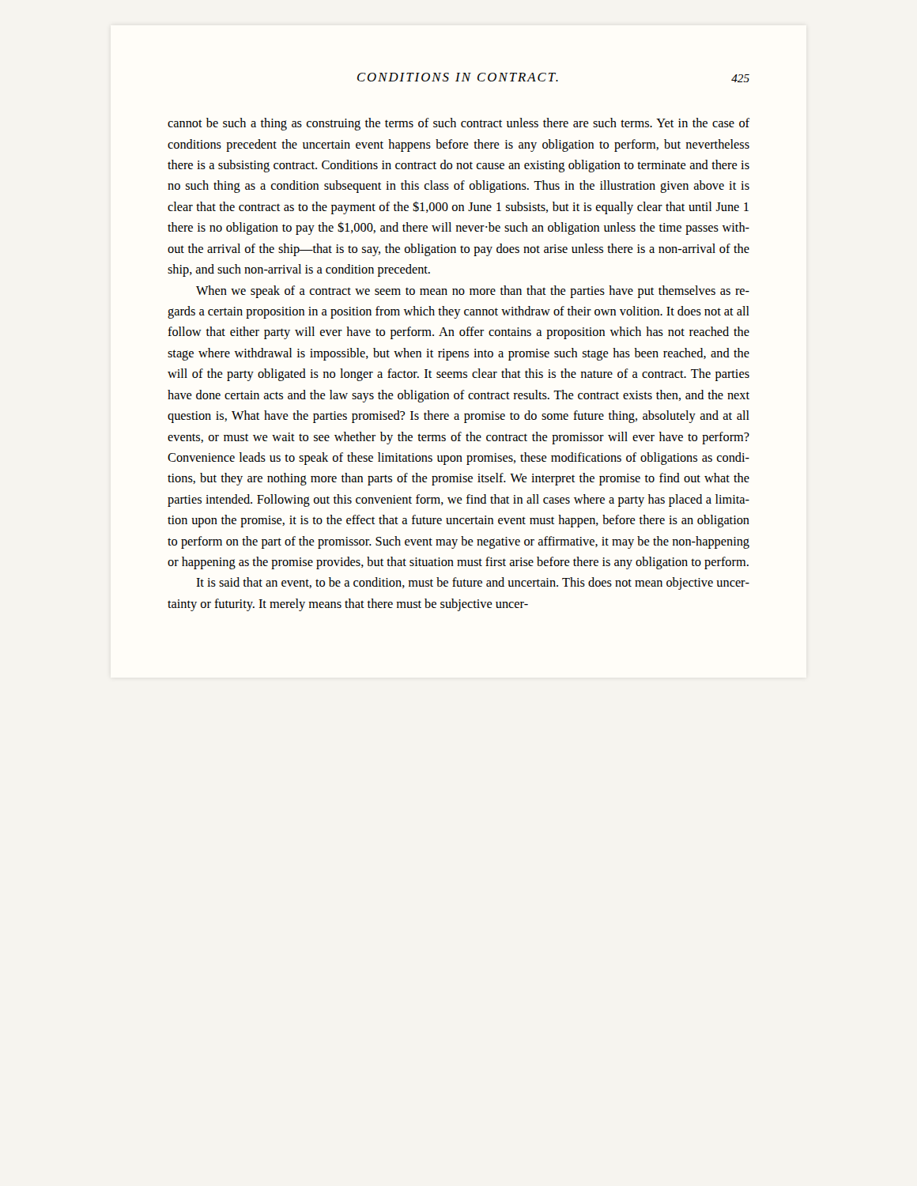CONDITIONS IN CONTRACT.
425
cannot be such a thing as construing the terms of such contract unless there are such terms. Yet in the case of conditions precedent the uncertain event happens before there is any obligation to perform, but nevertheless there is a subsisting contract. Conditions in contract do not cause an existing obligation to terminate and there is no such thing as a condition subsequent in this class of obligations. Thus in the illustration given above it is clear that the contract as to the payment of the $1,000 on June 1 subsists, but it is equally clear that until June 1 there is no obligation to pay the $1,000, and there will never·be such an obligation unless the time passes without the arrival of the ship—that is to say, the obligation to pay does not arise unless there is a non-arrival of the ship, and such non-arrival is a condition precedent.
When we speak of a contract we seem to mean no more than that the parties have put themselves as regards a certain proposition in a position from which they cannot withdraw of their own volition. It does not at all follow that either party will ever have to perform. An offer contains a proposition which has not reached the stage where withdrawal is impossible, but when it ripens into a promise such stage has been reached, and the will of the party obligated is no longer a factor. It seems clear that this is the nature of a contract. The parties have done certain acts and the law says the obligation of contract results. The contract exists then, and the next question is, What have the parties promised? Is there a promise to do some future thing, absolutely and at all events, or must we wait to see whether by the terms of the contract the promissor will ever have to perform? Convenience leads us to speak of these limitations upon promises, these modifications of obligations as conditions, but they are nothing more than parts of the promise itself. We interpret the promise to find out what the parties intended. Following out this convenient form, we find that in all cases where a party has placed a limitation upon the promise, it is to the effect that a future uncertain event must happen, before there is an obligation to perform on the part of the promissor. Such event may be negative or affirmative, it may be the non-happening or happening as the promise provides, but that situation must first arise before there is any obligation to perform.
It is said that an event, to be a condition, must be future and uncertain. This does not mean objective uncertainty or futurity. It merely means that there must be subjective uncer-